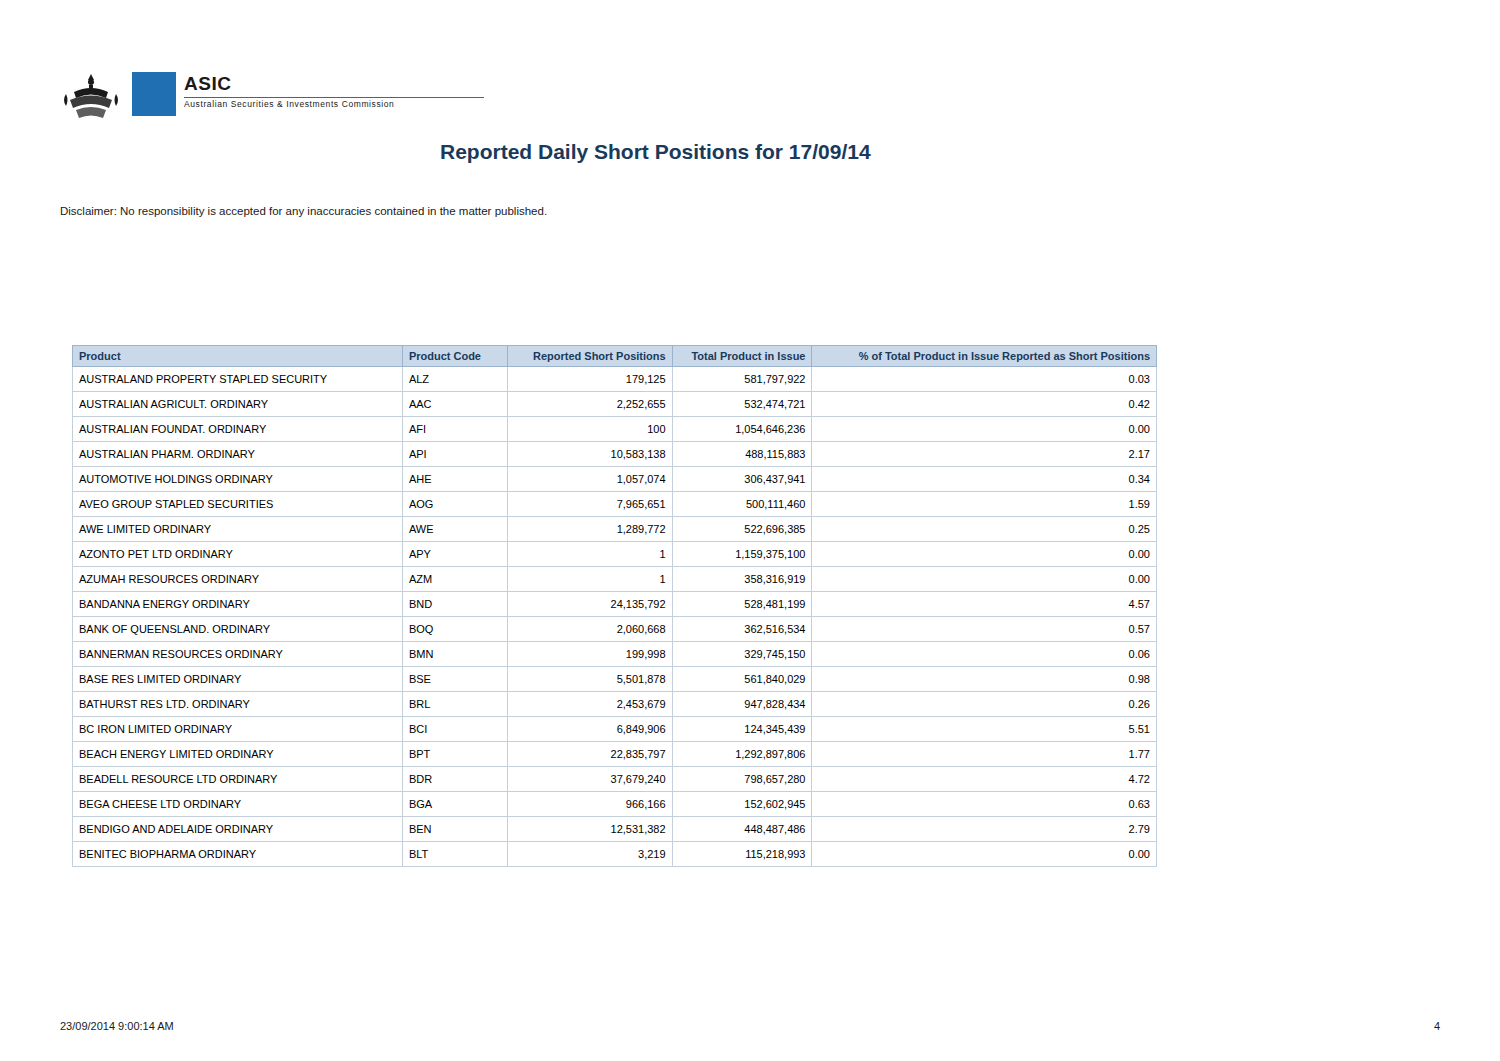ASIC
Australian Securities & Investments Commission
Reported Daily Short Positions for 17/09/14
Disclaimer: No responsibility is accepted for any inaccuracies contained in the matter published.
| Product | Product Code | Reported Short Positions | Total Product in Issue | % of Total Product in Issue Reported as Short Positions |
| --- | --- | --- | --- | --- |
| AUSTRALAND PROPERTY STAPLED SECURITY | ALZ | 179,125 | 581,797,922 | 0.03 |
| AUSTRALIAN AGRICULT. ORDINARY | AAC | 2,252,655 | 532,474,721 | 0.42 |
| AUSTRALIAN FOUNDAT. ORDINARY | AFI | 100 | 1,054,646,236 | 0.00 |
| AUSTRALIAN PHARM. ORDINARY | API | 10,583,138 | 488,115,883 | 2.17 |
| AUTOMOTIVE HOLDINGS ORDINARY | AHE | 1,057,074 | 306,437,941 | 0.34 |
| AVEO GROUP STAPLED SECURITIES | AOG | 7,965,651 | 500,111,460 | 1.59 |
| AWE LIMITED ORDINARY | AWE | 1,289,772 | 522,696,385 | 0.25 |
| AZONTO PET LTD ORDINARY | APY | 1 | 1,159,375,100 | 0.00 |
| AZUMAH RESOURCES ORDINARY | AZM | 1 | 358,316,919 | 0.00 |
| BANDANNA ENERGY ORDINARY | BND | 24,135,792 | 528,481,199 | 4.57 |
| BANK OF QUEENSLAND. ORDINARY | BOQ | 2,060,668 | 362,516,534 | 0.57 |
| BANNERMAN RESOURCES ORDINARY | BMN | 199,998 | 329,745,150 | 0.06 |
| BASE RES LIMITED ORDINARY | BSE | 5,501,878 | 561,840,029 | 0.98 |
| BATHURST RES LTD. ORDINARY | BRL | 2,453,679 | 947,828,434 | 0.26 |
| BC IRON LIMITED ORDINARY | BCI | 6,849,906 | 124,345,439 | 5.51 |
| BEACH ENERGY LIMITED ORDINARY | BPT | 22,835,797 | 1,292,897,806 | 1.77 |
| BEADELL RESOURCE LTD ORDINARY | BDR | 37,679,240 | 798,657,280 | 4.72 |
| BEGA CHEESE LTD ORDINARY | BGA | 966,166 | 152,602,945 | 0.63 |
| BENDIGO AND ADELAIDE ORDINARY | BEN | 12,531,382 | 448,487,486 | 2.79 |
| BENITEC BIOPHARMA ORDINARY | BLT | 3,219 | 115,218,993 | 0.00 |
23/09/2014 9:00:14 AM
4